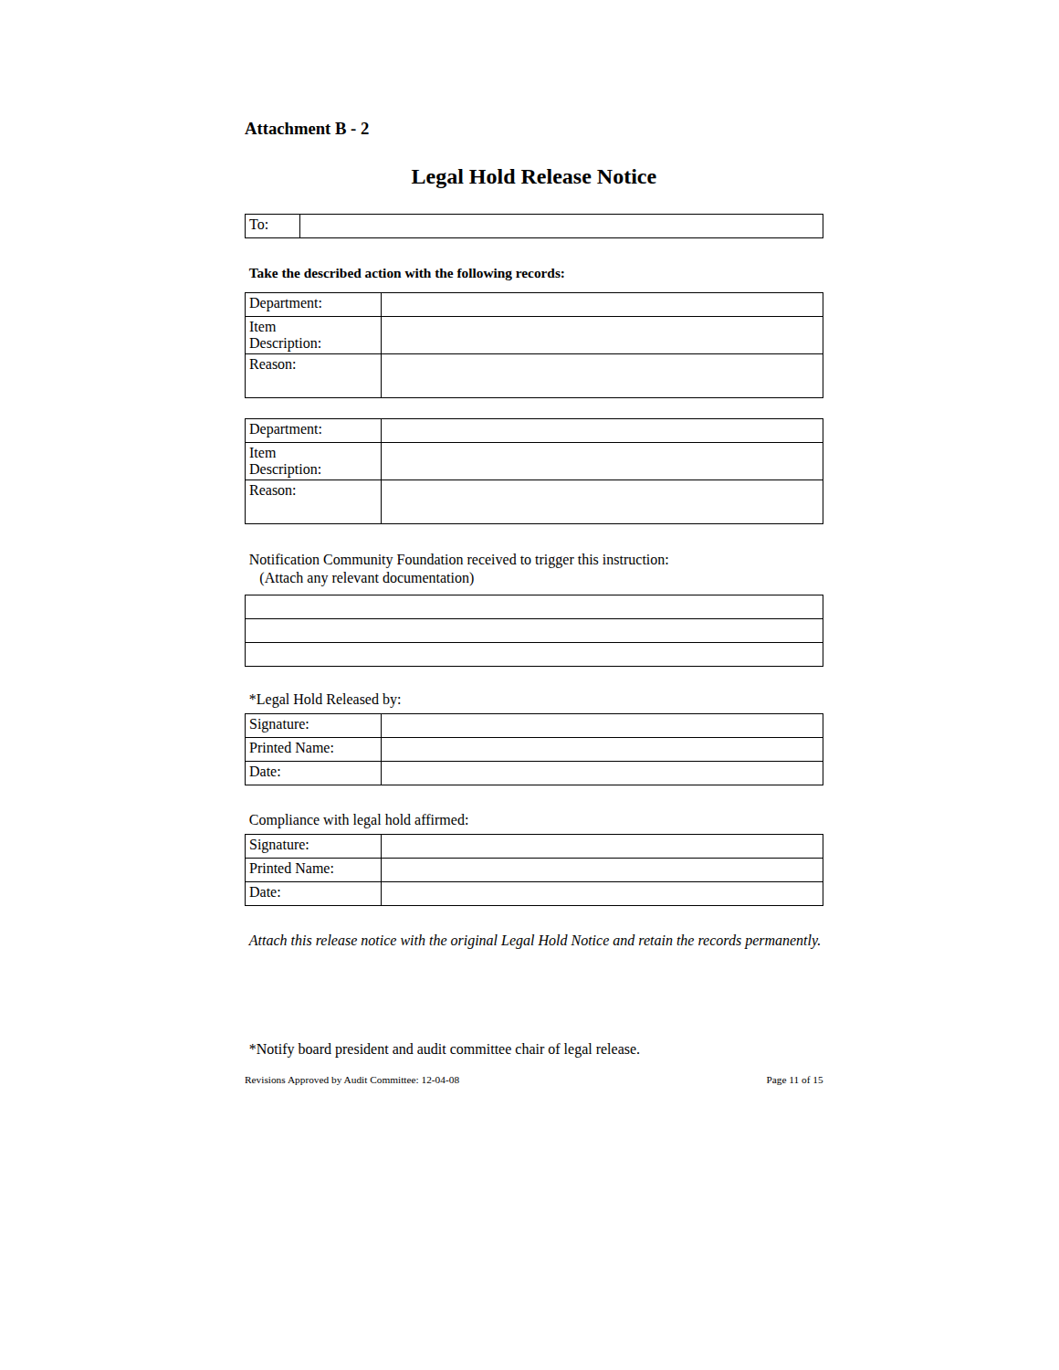Attachment B - 2
Legal Hold Release Notice
| To: | |
Take the described action with the following records:
| Department: | |
| Item Description: | |
| Reason: | |
| Department: | |
| Item Description: | |
| Reason: | |
Notification Community Foundation received to trigger this instruction: (Attach any relevant documentation)
*Legal Hold Released by:
| Signature: | |
| Printed Name: | |
| Date: | |
Compliance with legal hold affirmed:
| Signature: | |
| Printed Name: | |
| Date: | |
Attach this release notice with the original Legal Hold Notice and retain the records permanently.
*Notify board president and audit committee chair of legal release.
Revisions Approved by Audit Committee: 12-04-08 Page 11 of 15